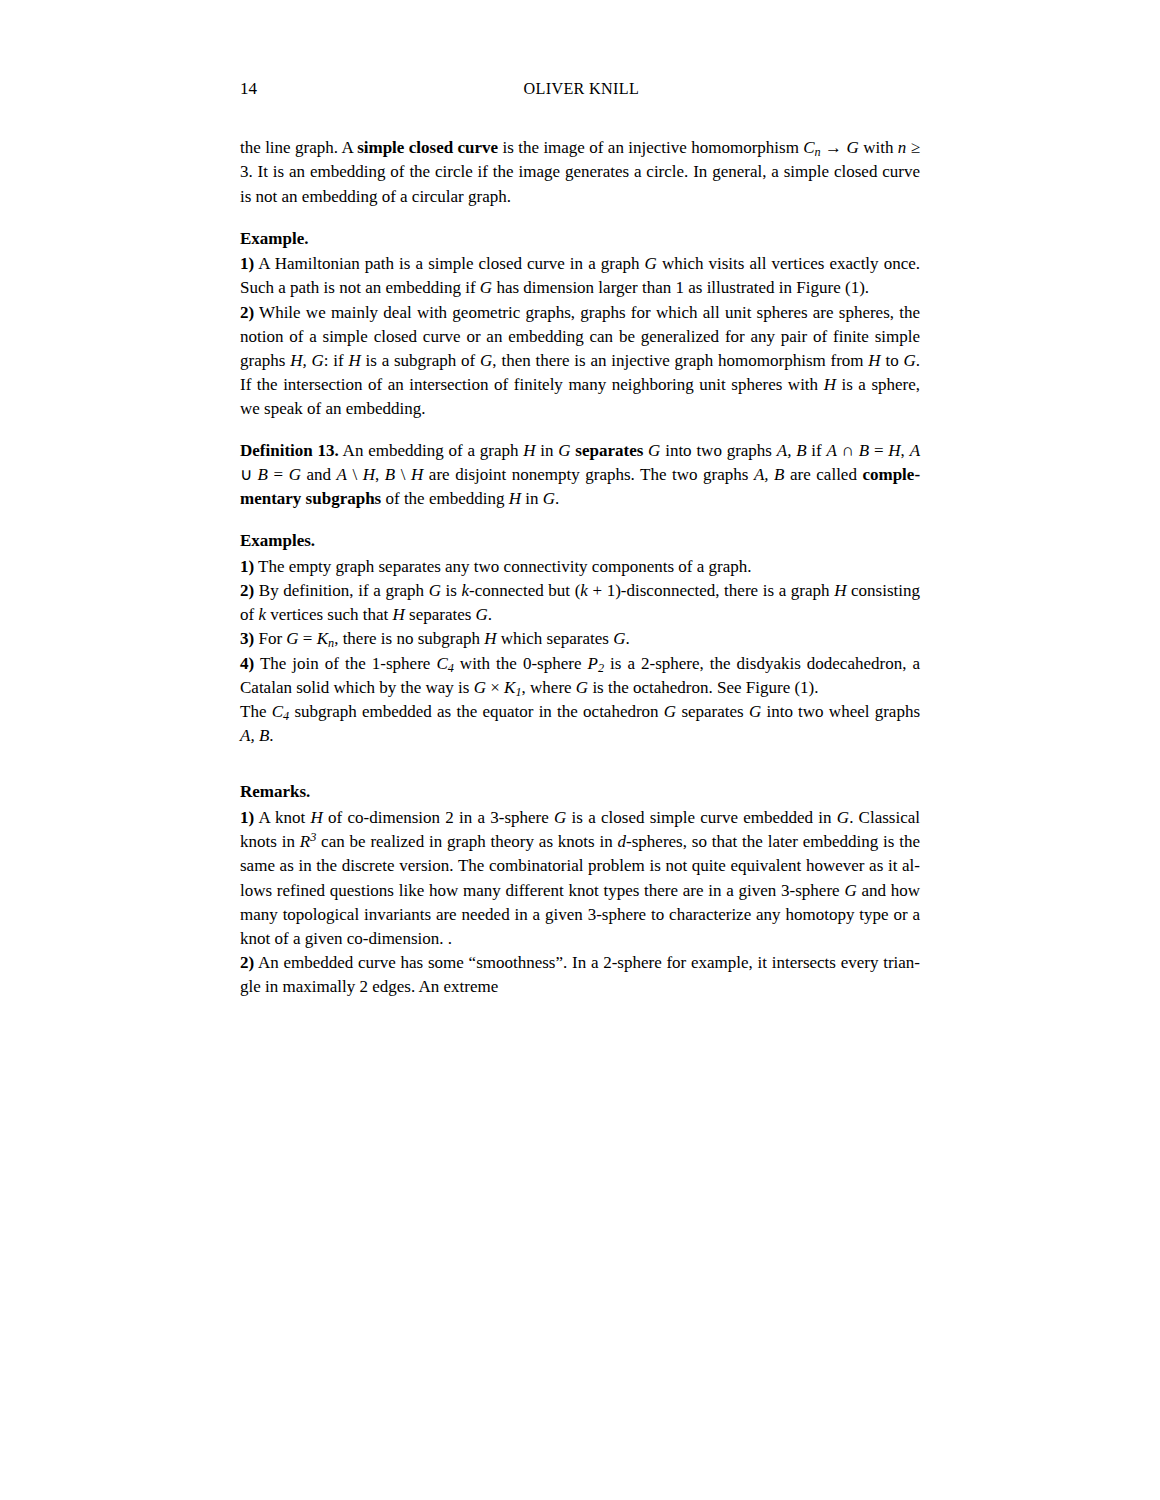14 OLIVER KNILL
the line graph. A simple closed curve is the image of an injective homomorphism Cn → G with n ≥ 3. It is an embedding of the circle if the image generates a circle. In general, a simple closed curve is not an embedding of a circular graph.
Example.
1) A Hamiltonian path is a simple closed curve in a graph G which visits all vertices exactly once. Such a path is not an embedding if G has dimension larger than 1 as illustrated in Figure (1).
2) While we mainly deal with geometric graphs, graphs for which all unit spheres are spheres, the notion of a simple closed curve or an embedding can be generalized for any pair of finite simple graphs H, G: if H is a subgraph of G, then there is an injective graph homomorphism from H to G. If the intersection of an intersection of finitely many neighboring unit spheres with H is a sphere, we speak of an embedding.
Definition 13. An embedding of a graph H in G separates G into two graphs A, B if A ∩ B = H, A ∪ B = G and A \ H, B \ H are disjoint nonempty graphs. The two graphs A, B are called complementary subgraphs of the embedding H in G.
Examples.
1) The empty graph separates any two connectivity components of a graph.
2) By definition, if a graph G is k-connected but (k + 1)-disconnected, there is a graph H consisting of k vertices such that H separates G.
3) For G = Kn, there is no subgraph H which separates G.
4) The join of the 1-sphere C4 with the 0-sphere P2 is a 2-sphere, the disdyakis dodecahedron, a Catalan solid which by the way is G × K1, where G is the octahedron. See Figure (1).
The C4 subgraph embedded as the equator in the octahedron G separates G into two wheel graphs A, B.
Remarks.
1) A knot H of co-dimension 2 in a 3-sphere G is a closed simple curve embedded in G. Classical knots in R3 can be realized in graph theory as knots in d-spheres, so that the later embedding is the same as in the discrete version. The combinatorial problem is not quite equivalent however as it allows refined questions like how many different knot types there are in a given 3-sphere G and how many topological invariants are needed in a given 3-sphere to characterize any homotopy type or a knot of a given co-dimension. .
2) An embedded curve has some “smoothness”. In a 2-sphere for example, it intersects every triangle in maximally 2 edges. An extreme